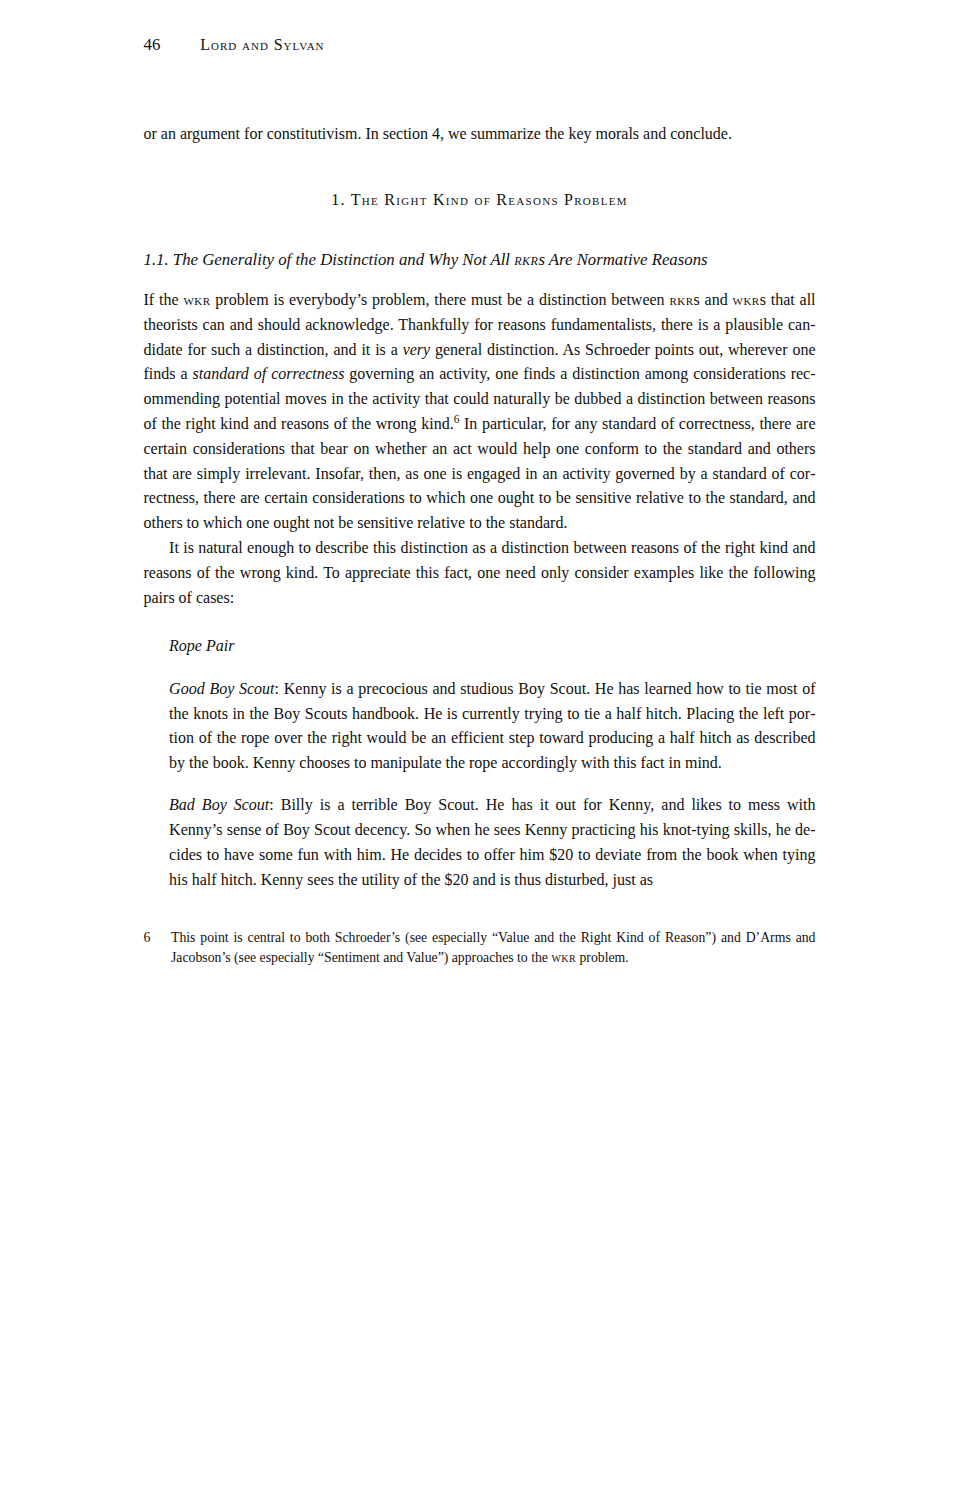46 Lord and Sylvan
or an argument for constitutivism. In section 4, we summarize the key morals and conclude.
1. The Right Kind of Reasons Problem
1.1. The Generality of the Distinction and Why Not All rkrs Are Normative Reasons
If the wkr problem is everybody’s problem, there must be a distinction between rkrs and wkrs that all theorists can and should acknowledge. Thankfully for reasons fundamentalists, there is a plausible candidate for such a distinction, and it is a very general distinction. As Schroeder points out, wherever one finds a standard of correctness governing an activity, one finds a distinction among considerations recommending potential moves in the activity that could naturally be dubbed a distinction between reasons of the right kind and reasons of the wrong kind.6 In particular, for any standard of correctness, there are certain considerations that bear on whether an act would help one conform to the standard and others that are simply irrelevant. Insofar, then, as one is engaged in an activity governed by a standard of correctness, there are certain considerations to which one ought to be sensitive relative to the standard, and others to which one ought not be sensitive relative to the standard.
It is natural enough to describe this distinction as a distinction between reasons of the right kind and reasons of the wrong kind. To appreciate this fact, one need only consider examples like the following pairs of cases:
Rope Pair
Good Boy Scout: Kenny is a precocious and studious Boy Scout. He has learned how to tie most of the knots in the Boy Scouts handbook. He is currently trying to tie a half hitch. Placing the left portion of the rope over the right would be an efficient step toward producing a half hitch as described by the book. Kenny chooses to manipulate the rope accordingly with this fact in mind.
Bad Boy Scout: Billy is a terrible Boy Scout. He has it out for Kenny, and likes to mess with Kenny’s sense of Boy Scout decency. So when he sees Kenny practicing his knot-tying skills, he decides to have some fun with him. He decides to offer him $20 to deviate from the book when tying his half hitch. Kenny sees the utility of the $20 and is thus disturbed, just as
6 This point is central to both Schroeder’s (see especially “Value and the Right Kind of Reason”) and D’Arms and Jacobson’s (see especially “Sentiment and Value”) approaches to the wkr problem.